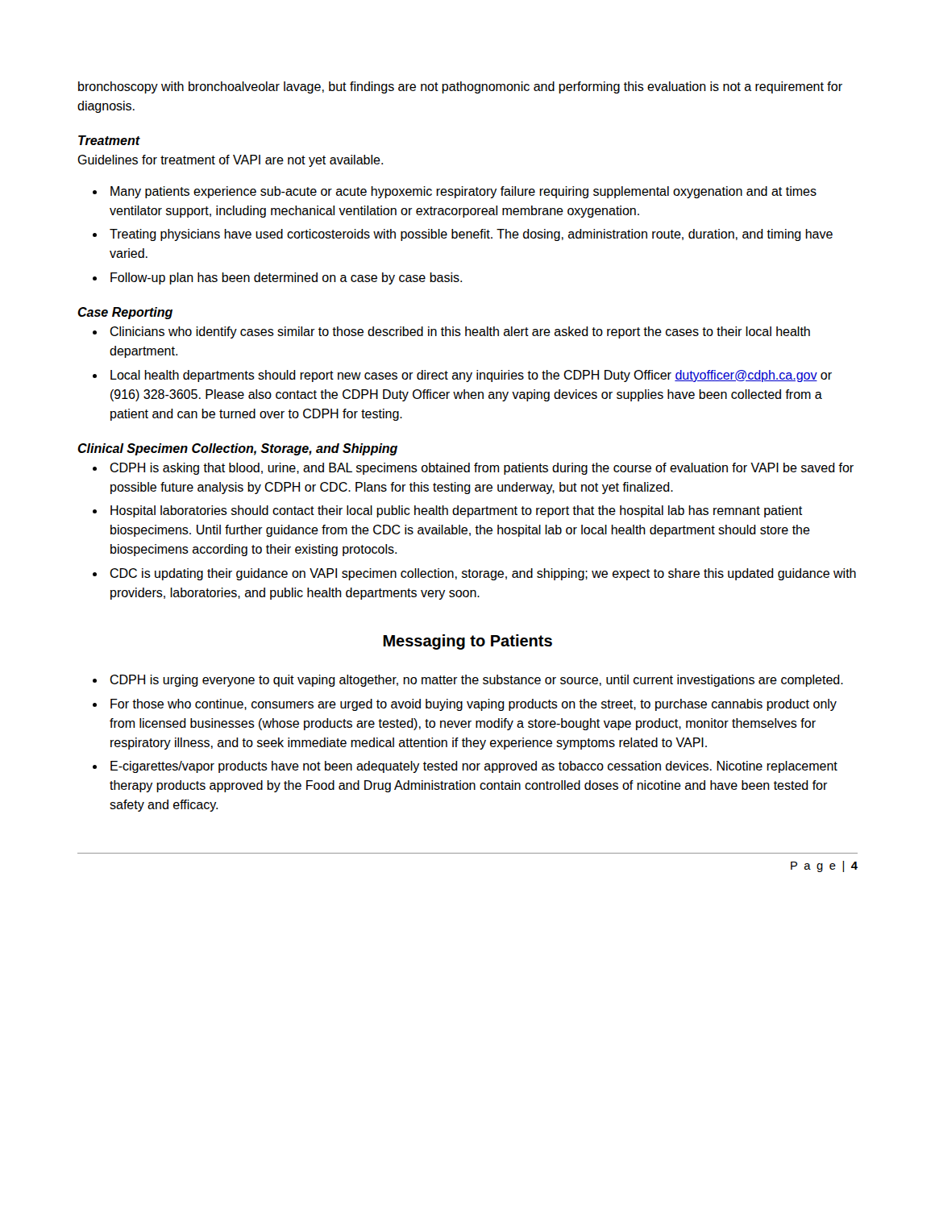bronchoscopy with bronchoalveolar lavage, but findings are not pathognomonic and performing this evaluation is not a requirement for diagnosis.
Treatment
Guidelines for treatment of VAPI are not yet available.
Many patients experience sub-acute or acute hypoxemic respiratory failure requiring supplemental oxygenation and at times ventilator support, including mechanical ventilation or extracorporeal membrane oxygenation.
Treating physicians have used corticosteroids with possible benefit. The dosing, administration route, duration, and timing have varied.
Follow-up plan has been determined on a case by case basis.
Case Reporting
Clinicians who identify cases similar to those described in this health alert are asked to report the cases to their local health department.
Local health departments should report new cases or direct any inquiries to the CDPH Duty Officer dutyofficer@cdph.ca.gov or (916) 328-3605. Please also contact the CDPH Duty Officer when any vaping devices or supplies have been collected from a patient and can be turned over to CDPH for testing.
Clinical Specimen Collection, Storage, and Shipping
CDPH is asking that blood, urine, and BAL specimens obtained from patients during the course of evaluation for VAPI be saved for possible future analysis by CDPH or CDC. Plans for this testing are underway, but not yet finalized.
Hospital laboratories should contact their local public health department to report that the hospital lab has remnant patient biospecimens. Until further guidance from the CDC is available, the hospital lab or local health department should store the biospecimens according to their existing protocols.
CDC is updating their guidance on VAPI specimen collection, storage, and shipping; we expect to share this updated guidance with providers, laboratories, and public health departments very soon.
Messaging to Patients
CDPH is urging everyone to quit vaping altogether, no matter the substance or source, until current investigations are completed.
For those who continue, consumers are urged to avoid buying vaping products on the street, to purchase cannabis product only from licensed businesses (whose products are tested), to never modify a store-bought vape product, monitor themselves for respiratory illness, and to seek immediate medical attention if they experience symptoms related to VAPI.
E-cigarettes/vapor products have not been adequately tested nor approved as tobacco cessation devices. Nicotine replacement therapy products approved by the Food and Drug Administration contain controlled doses of nicotine and have been tested for safety and efficacy.
P a g e | 4